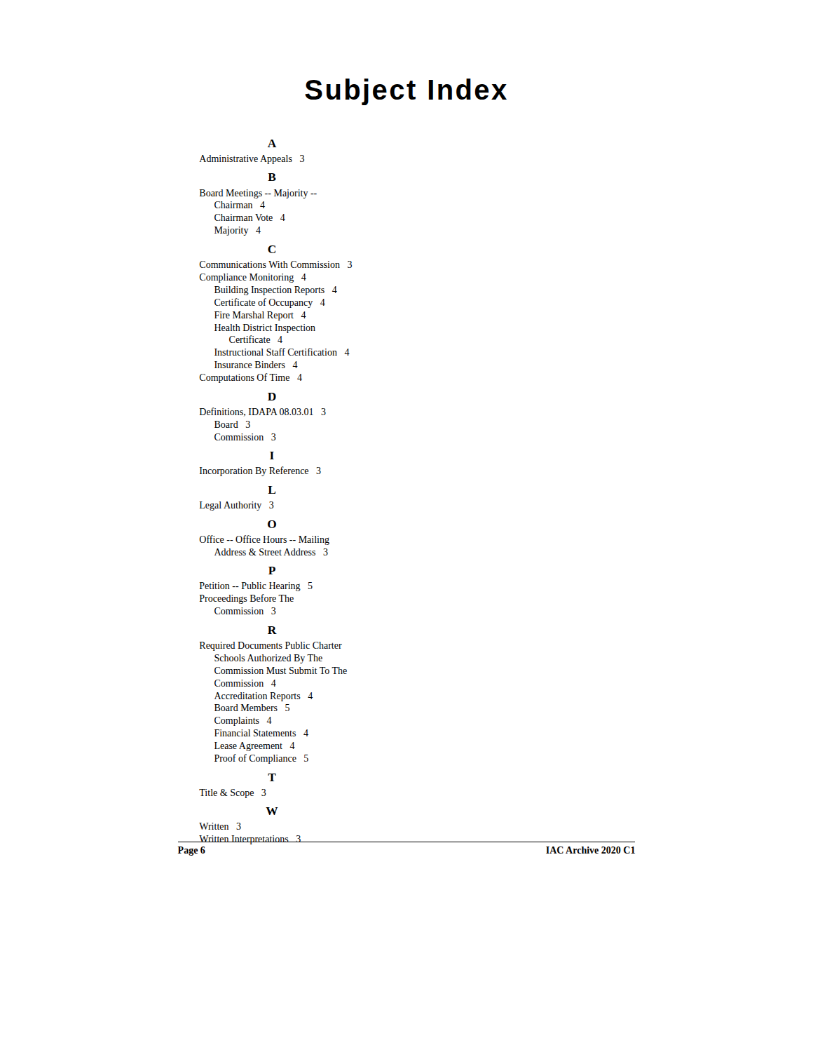Subject Index
A
Administrative Appeals 3
B
Board Meetings -- Majority --Chairman 4
Chairman Vote 4
Majority 4
C
Communications With Commission 3
Compliance Monitoring 4
Building Inspection Reports 4
Certificate of Occupancy 4
Fire Marshal Report 4
Health District Inspection
Certificate 4
Instructional Staff Certification 4
Insurance Binders 4
Computations Of Time 4
D
Definitions, IDAPA 08.03.01 3
Board 3
Commission 3
I
Incorporation By Reference 3
L
Legal Authority 3
O
Office -- Office Hours -- MailingAddress & Street Address 3
P
Petition -- Public Hearing 5
Proceedings Before TheCommission 3
R
Required Documents Public CharterSchools Authorized By The Commission Must Submit To The Commission 4
Accreditation Reports 4
Board Members 5
Complaints 4
Financial Statements 4
Lease Agreement 4
Proof of Compliance 5
T
Title & Scope 3
W
Written 3
Written Interpretations 3
Page 6 IAC Archive 2020 C1